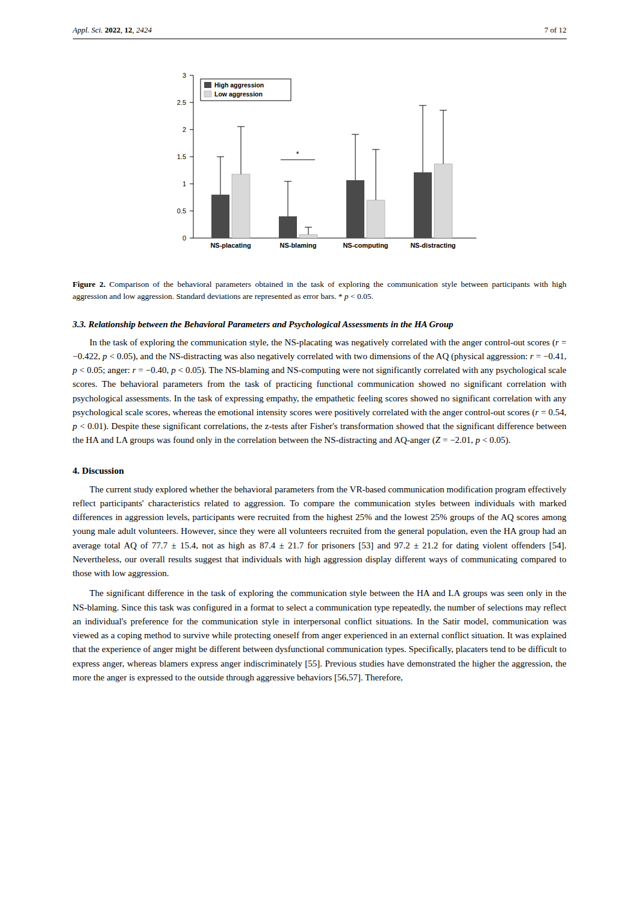Appl. Sci. 2022, 12, 2424 7 of 12
3 2.5 2 1.5 1 0.5 0 High aggression Low aggression Group 1: NS-placating (HA 0.80, LA 1.18) NS-placating * NS-blaming NS-computing NS-distracting
Figure 2. Comparison of the behavioral parameters obtained in the task of exploring the communication style between participants with high aggression and low aggression. Standard deviations are represented as error bars. * p < 0.05.
3.3. Relationship between the Behavioral Parameters and Psychological Assessments in the HA Group
In the task of exploring the communication style, the NS-placating was negatively correlated with the anger control-out scores (r = −0.422, p < 0.05), and the NS-distracting was also negatively correlated with two dimensions of the AQ (physical aggression: r = −0.41, p < 0.05; anger: r = −0.40, p < 0.05). The NS-blaming and NS-computing were not significantly correlated with any psychological scale scores. The behavioral parameters from the task of practicing functional communication showed no significant correlation with psychological assessments. In the task of expressing empathy, the empathetic feeling scores showed no significant correlation with any psychological scale scores, whereas the emotional intensity scores were positively correlated with the anger control-out scores (r = 0.54, p < 0.01). Despite these significant correlations, the z-tests after Fisher's transformation showed that the significant difference between the HA and LA groups was found only in the correlation between the NS-distracting and AQ-anger (Z = −2.01, p < 0.05).
4. Discussion
The current study explored whether the behavioral parameters from the VR-based communication modification program effectively reflect participants' characteristics related to aggression. To compare the communication styles between individuals with marked differences in aggression levels, participants were recruited from the highest 25% and the lowest 25% groups of the AQ scores among young male adult volunteers. However, since they were all volunteers recruited from the general population, even the HA group had an average total AQ of 77.7 ± 15.4, not as high as 87.4 ± 21.7 for prisoners [53] and 97.2 ± 21.2 for dating violent offenders [54]. Nevertheless, our overall results suggest that individuals with high aggression display different ways of communicating compared to those with low aggression.
The significant difference in the task of exploring the communication style between the HA and LA groups was seen only in the NS-blaming. Since this task was configured in a format to select a communication type repeatedly, the number of selections may reflect an individual's preference for the communication style in interpersonal conflict situations. In the Satir model, communication was viewed as a coping method to survive while protecting oneself from anger experienced in an external conflict situation. It was explained that the experience of anger might be different between dysfunctional communication types. Specifically, placaters tend to be difficult to express anger, whereas blamers express anger indiscriminately [55]. Previous studies have demonstrated the higher the aggression, the more the anger is expressed to the outside through aggressive behaviors [56,57]. Therefore,